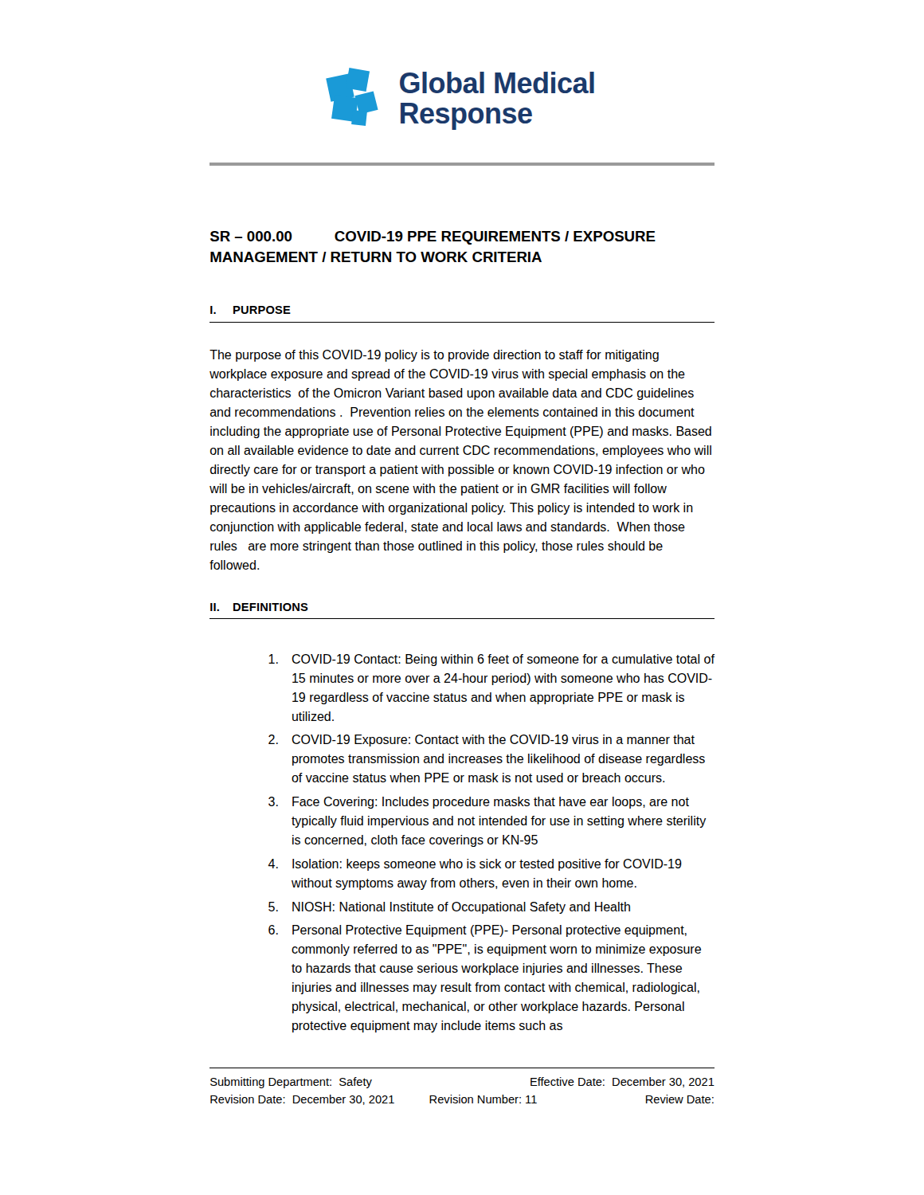Global Medical
Response
SR – 000.00 COVID-19 PPE REQUIREMENTS / EXPOSURE MANAGEMENT / RETURN TO WORK CRITERIA
I. PURPOSE
The purpose of this COVID-19 policy is to provide direction to staff for mitigating workplace exposure and spread of the COVID-19 virus with special emphasis on the characteristics of the Omicron Variant based upon available data and CDC guidelines and recommendations . Prevention relies on the elements contained in this document including the appropriate use of Personal Protective Equipment (PPE) and masks. Based on all available evidence to date and current CDC recommendations, employees who will directly care for or transport a patient with possible or known COVID-19 infection or who will be in vehicles/aircraft, on scene with the patient or in GMR facilities will follow precautions in accordance with organizational policy. This policy is intended to work in conjunction with applicable federal, state and local laws and standards. When those rules are more stringent than those outlined in this policy, those rules should be followed.
II. DEFINITIONS
COVID-19 Contact: Being within 6 feet of someone for a cumulative total of 15 minutes or more over a 24-hour period) with someone who has COVID-19 regardless of vaccine status and when appropriate PPE or mask is utilized.
COVID-19 Exposure: Contact with the COVID-19 virus in a manner that promotes transmission and increases the likelihood of disease regardless of vaccine status when PPE or mask is not used or breach occurs.
Face Covering: Includes procedure masks that have ear loops, are not typically fluid impervious and not intended for use in setting where sterility is concerned, cloth face coverings or KN-95
Isolation: keeps someone who is sick or tested positive for COVID-19 without symptoms away from others, even in their own home.
NIOSH: National Institute of Occupational Safety and Health
Personal Protective Equipment (PPE)- Personal protective equipment, commonly referred to as "PPE", is equipment worn to minimize exposure to hazards that cause serious workplace injuries and illnesses. These injuries and illnesses may result from contact with chemical, radiological, physical, electrical, mechanical, or other workplace hazards. Personal protective equipment may include items such as
Submitting Department: Safety
Effective Date: December 30, 2021
Revision Date: December 30, 2021
Revision Number: 11
Review Date: